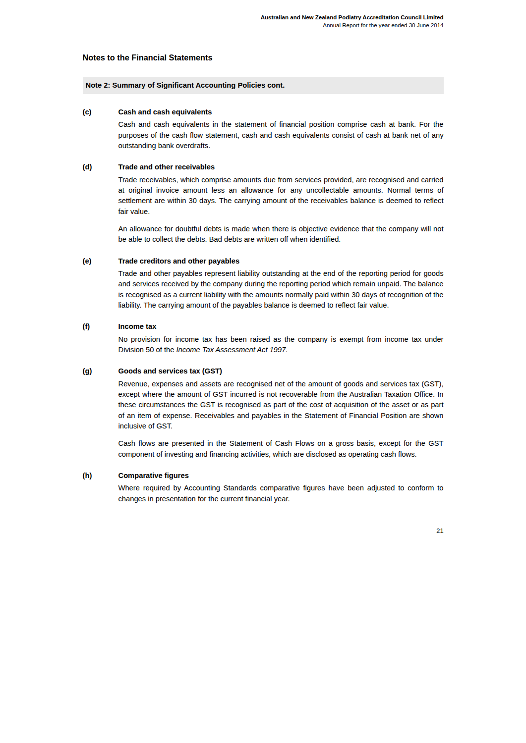Australian and New Zealand Podiatry Accreditation Council Limited
Annual Report for the year ended 30 June 2014
Notes to the Financial Statements
Note 2: Summary of Significant Accounting Policies cont.
(c)
Cash and cash equivalents
Cash and cash equivalents in the statement of financial position comprise cash at bank. For the purposes of the cash flow statement, cash and cash equivalents consist of cash at bank net of any outstanding bank overdrafts.
(d)
Trade and other receivables
Trade receivables, which comprise amounts due from services provided, are recognised and carried at original invoice amount less an allowance for any uncollectable amounts. Normal terms of settlement are within 30 days. The carrying amount of the receivables balance is deemed to reflect fair value.
An allowance for doubtful debts is made when there is objective evidence that the company will not be able to collect the debts. Bad debts are written off when identified.
(e)
Trade creditors and other payables
Trade and other payables represent liability outstanding at the end of the reporting period for goods and services received by the company during the reporting period which remain unpaid. The balance is recognised as a current liability with the amounts normally paid within 30 days of recognition of the liability. The carrying amount of the payables balance is deemed to reflect fair value.
(f)
Income tax
No provision for income tax has been raised as the company is exempt from income tax under Division 50 of the Income Tax Assessment Act 1997.
(g)
Goods and services tax (GST)
Revenue, expenses and assets are recognised net of the amount of goods and services tax (GST), except where the amount of GST incurred is not recoverable from the Australian Taxation Office. In these circumstances the GST is recognised as part of the cost of acquisition of the asset or as part of an item of expense. Receivables and payables in the Statement of Financial Position are shown inclusive of GST.
Cash flows are presented in the Statement of Cash Flows on a gross basis, except for the GST component of investing and financing activities, which are disclosed as operating cash flows.
(h)
Comparative figures
Where required by Accounting Standards comparative figures have been adjusted to conform to changes in presentation for the current financial year.
21